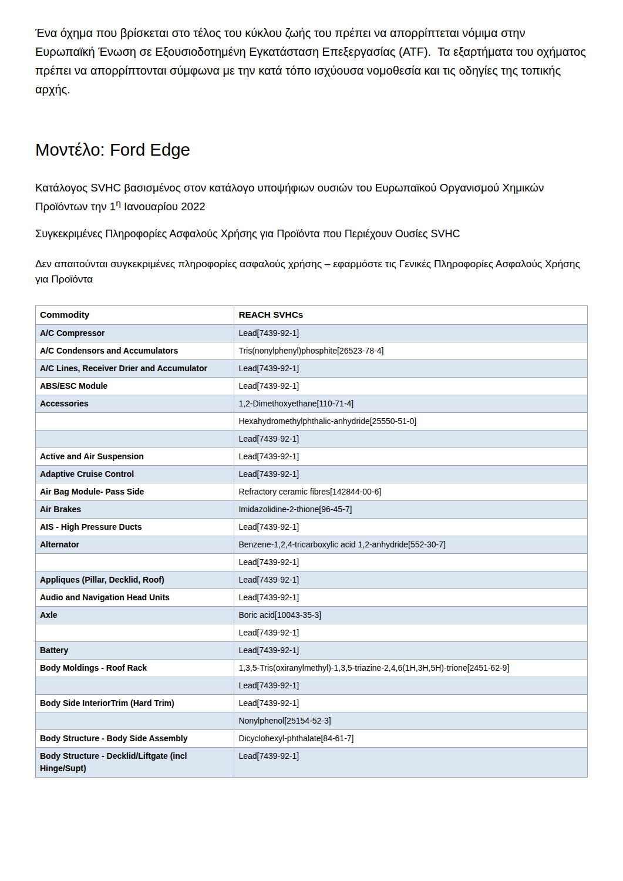Ένα όχημα που βρίσκεται στο τέλος του κύκλου ζωής του πρέπει να απορρίπτεται νόμιμα στην Ευρωπαϊκή Ένωση σε Εξουσιοδοτημένη Εγκατάσταση Επεξεργασίας (ATF). Τα εξαρτήματα του οχήματος πρέπει να απορρίπτονται σύμφωνα με την κατά τόπο ισχύουσα νομοθεσία και τις οδηγίες της τοπικής αρχής.
Μοντέλο: Ford Edge
Κατάλογος SVHC βασισμένος στον κατάλογο υποψήφιων ουσιών του Ευρωπαϊκού Οργανισμού Χημικών Προϊόντων την 1η Ιανουαρίου 2022
Συγκεκριμένες Πληροφορίες Ασφαλούς Χρήσης για Προϊόντα που Περιέχουν Ουσίες SVHC
Δεν απαιτούνται συγκεκριμένες πληροφορίες ασφαλούς χρήσης – εφαρμόστε τις Γενικές Πληροφορίες Ασφαλούς Χρήσης για Προϊόντα
| Commodity | REACH SVHCs |
| --- | --- |
| A/C Compressor | Lead[7439-92-1] |
| A/C Condensors and Accumulators | Tris(nonylphenyl)phosphite[26523-78-4] |
| A/C Lines, Receiver Drier and Accumulator | Lead[7439-92-1] |
| ABS/ESC Module | Lead[7439-92-1] |
| Accessories | 1,2-Dimethoxyethane[110-71-4] |
| | Hexahydromethylphthalic-anhydride[25550-51-0] |
| | Lead[7439-92-1] |
| Active and Air Suspension | Lead[7439-92-1] |
| Adaptive Cruise Control | Lead[7439-92-1] |
| Air Bag Module- Pass Side | Refractory ceramic fibres[142844-00-6] |
| Air Brakes | Imidazolidine-2-thione[96-45-7] |
| AIS - High Pressure Ducts | Lead[7439-92-1] |
| Alternator | Benzene-1,2,4-tricarboxylic acid 1,2-anhydride[552-30-7] |
| | Lead[7439-92-1] |
| Appliques (Pillar, Decklid, Roof) | Lead[7439-92-1] |
| Audio and Navigation Head Units | Lead[7439-92-1] |
| Axle | Boric acid[10043-35-3] |
| | Lead[7439-92-1] |
| Battery | Lead[7439-92-1] |
| Body Moldings - Roof Rack | 1,3,5-Tris(oxiranylmethyl)-1,3,5-triazine-2,4,6(1H,3H,5H)-trione[2451-62-9] |
| | Lead[7439-92-1] |
| Body Side InteriorTrim (Hard Trim) | Lead[7439-92-1] |
| | Nonylphenol[25154-52-3] |
| Body Structure - Body Side Assembly | Dicyclohexyl-phthalate[84-61-7] |
| Body Structure - Decklid/Liftgate (incl Hinge/Supt) | Lead[7439-92-1] |